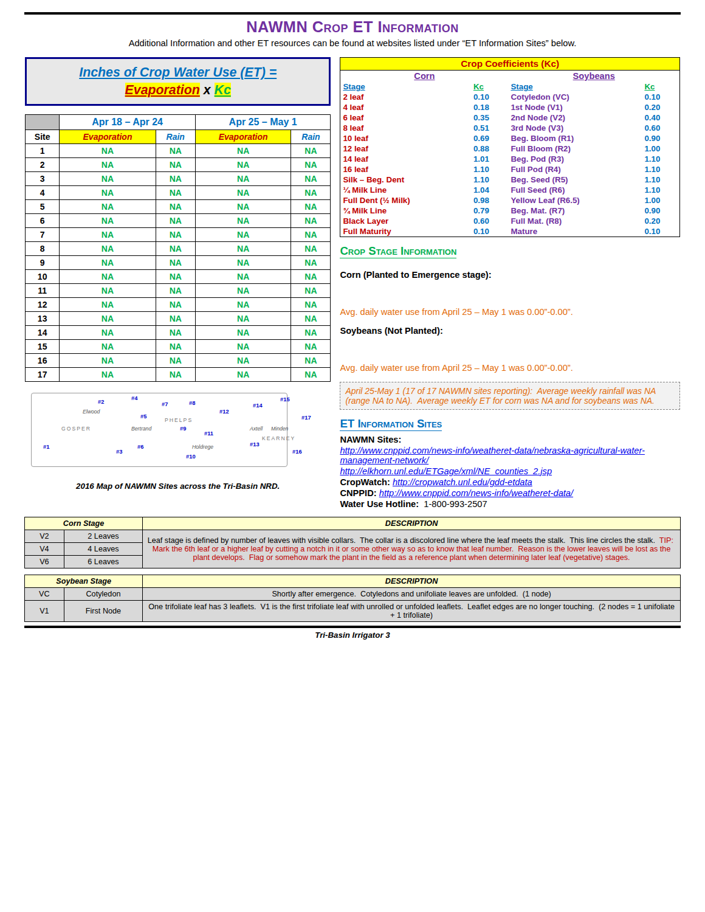NAWMN Crop ET Information
Additional Information and other ET resources can be found at websites listed under “ET Information Sites” below.
| Inches of Crop Water Use (ET) = Evaporation x Kc / / Apr 18 – Apr 24 / Apr 25 – May 1 / / Site / Evaporation / Rain / Evaporation / Rain / / 1 / NA / NA / NA / NA / / 2 / NA / NA / NA / NA / / 3 / NA / NA / NA / NA / / 4 / NA / NA / NA / NA / / 5 / NA / NA / NA / NA / / 6 / NA / NA / NA / NA / / 7 / NA / NA / NA / NA / / 8 / NA / NA / NA / NA / / 9 / NA / NA / NA / NA / / 10 / NA / NA / NA / NA / / 11 / NA / NA / NA / NA / / 12 / NA / NA / NA / NA / / 13 / NA / NA / NA / NA / / 14 / NA / NA / NA / NA / / 15 / NA / NA / NA / NA / / 16 / NA / NA / NA / NA / / 17 / NA / NA / NA / NA / #2 #4 #7 #8 #12 #14 #15 #17 #5 #9 #11 #1 #3 #6 #10 #13 #16 Elwood Bertrand Holdrege Axtell Minden GOSPER PHELPS KEARNEY 2016 Map of NAWMN Sites across the Tri-Basin NRD. | / Crop Coefficients (Kc) / / Corn / Soybeans / / Stage / Kc / Stage / Kc / / 2 leaf / 0.10 / Cotyledon (VC) / 0.10 / / 4 leaf / 0.18 / 1st Node (V1) / 0.20 / / 6 leaf / 0.35 / 2nd Node (V2) / 0.40 / / 8 leaf / 0.51 / 3rd Node (V3) / 0.60 / / 10 leaf / 0.69 / Beg. Bloom (R1) / 0.90 / / 12 leaf / 0.88 / Full Bloom (R2) / 1.00 / / 14 leaf / 1.01 / Beg. Pod (R3) / 1.10 / / 16 leaf / 1.10 / Full Pod (R4) / 1.10 / / Silk – Beg. Dent / 1.10 / Beg. Seed (R5) / 1.10 / / ¼ Milk Line / 1.04 / Full Seed (R6) / 1.10 / / Full Dent (½ Milk) / 0.98 / Yellow Leaf (R6.5) / 1.00 / / ¾ Milk Line / 0.79 / Beg. Mat. (R7) / 0.90 / / Black Layer / 0.60 / Full Mat. (R8) / 0.20 / / Full Maturity / 0.10 / Mature / 0.10 / Crop Stage Information Corn (Planted to Emergence stage): Avg. daily water use from April 25 – May 1 was 0.00”-0.00”. Soybeans (Not Planted): Avg. daily water use from April 25 – May 1 was 0.00”-0.00”. April 25-May 1 (17 of 17 NAWMN sites reporting): Average weekly rainfall was NA (range NA to NA). Average weekly ET for corn was NA and for soybeans was NA. ET Information Sites NAWMN Sites: http://www.cnppid.com/news-info/weatheret-data/nebraska-agricultural-water-management-network/ http://elkhorn.unl.edu/ETGage/xml/NE_counties_2.jsp CropWatch: http://cropwatch.unl.edu/gdd-etdata CNPPID: http://www.cnppid.com/news-info/weatheret-data/ Water Use Hotline: 1-800-993-2507 |
| Corn Stage | DESCRIPTION |
| --- | --- |
| V2 | 2 Leaves | Leaf stage is defined by number of leaves with visible collars. The collar is a discolored line where the leaf meets the stalk. This line circles the stalk. TIP: Mark the 6th leaf or a higher leaf by cutting a notch in it or some other way so as to know that leaf number. Reason is the lower leaves will be lost as the plant develops. Flag or somehow mark the plant in the field as a reference plant when determining later leaf (vegetative) stages. |
| V4 | 4 Leaves |
| V6 | 6 Leaves |
| Soybean Stage | DESCRIPTION |
| --- | --- |
| VC | Cotyledon | Shortly after emergence. Cotyledons and unifoliate leaves are unfolded. (1 node) |
| V1 | First Node | One trifoliate leaf has 3 leaflets. V1 is the first trifoliate leaf with unrolled or unfolded leaflets. Leaflet edges are no longer touching. (2 nodes = 1 unifoliate + 1 trifoliate) |
Tri-Basin Irrigator 3